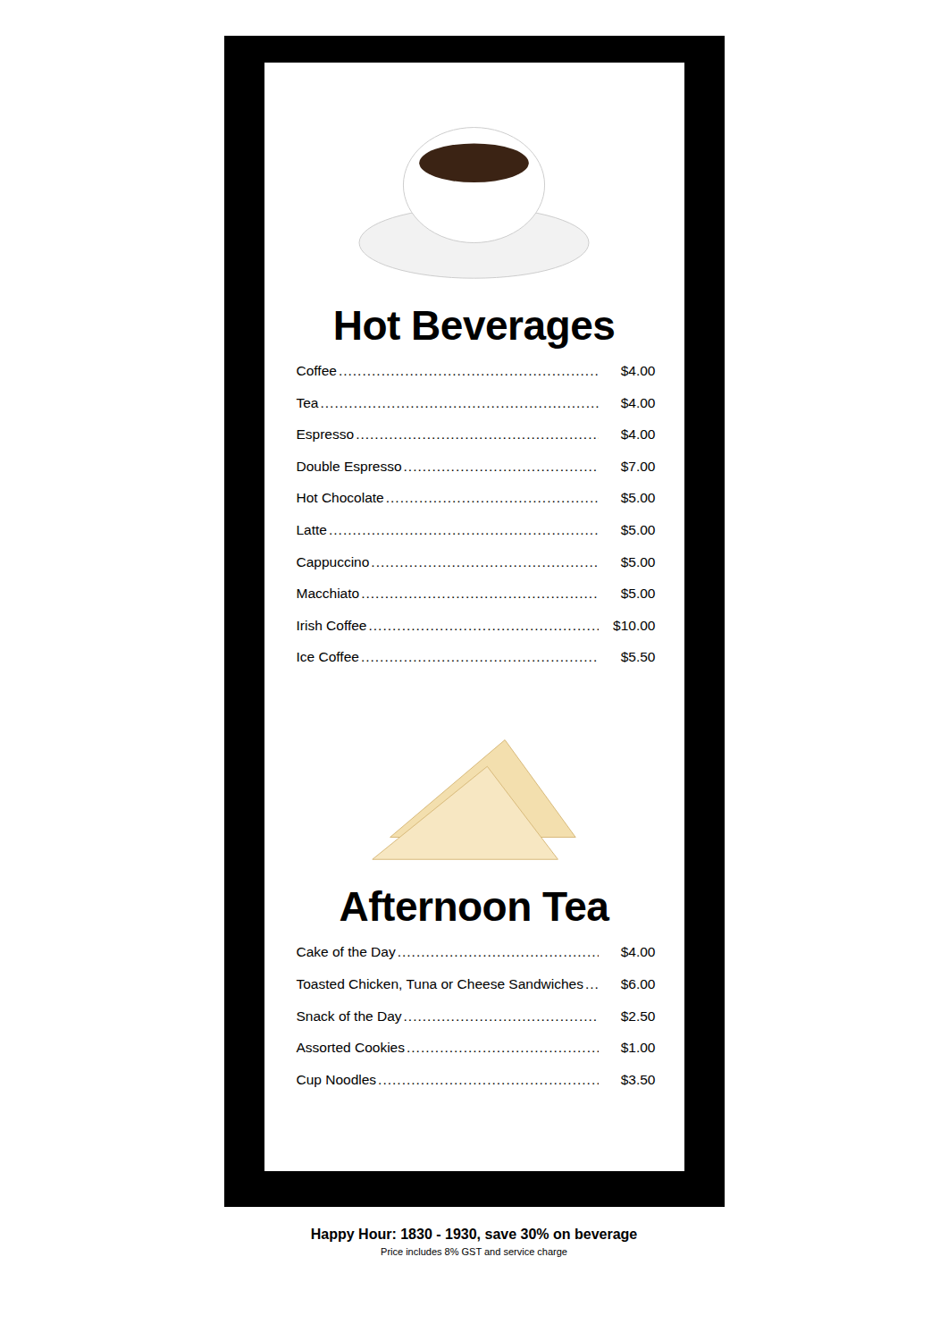Hot Beverages
Coffee.....................................................................$4.00
Tea.........................................................................$4.00
Espresso................................................................$4.00
Double Espresso..................................................$7.00
Hot Chocolate.....................................................$5.00
Latte......................................................................$5.00
Cappuccino.........................................................$5.00
Macchiato............................................................$5.00
Irish Coffee..........................................................$10.00
Ice Coffee.............................................................$5.50
Afternoon Tea
Cake of the Day.....................................................$4.00
Toasted Chicken, Tuna or Cheese Sandwiches.......$6.00
Snack of the Day...................................................$2.50
Assorted Cookies..................................................$1.00
Cup Noodles.........................................................$3.50
Happy Hour: 1830 - 1930, save 30% on beverage
Price includes 8% GST and service charge